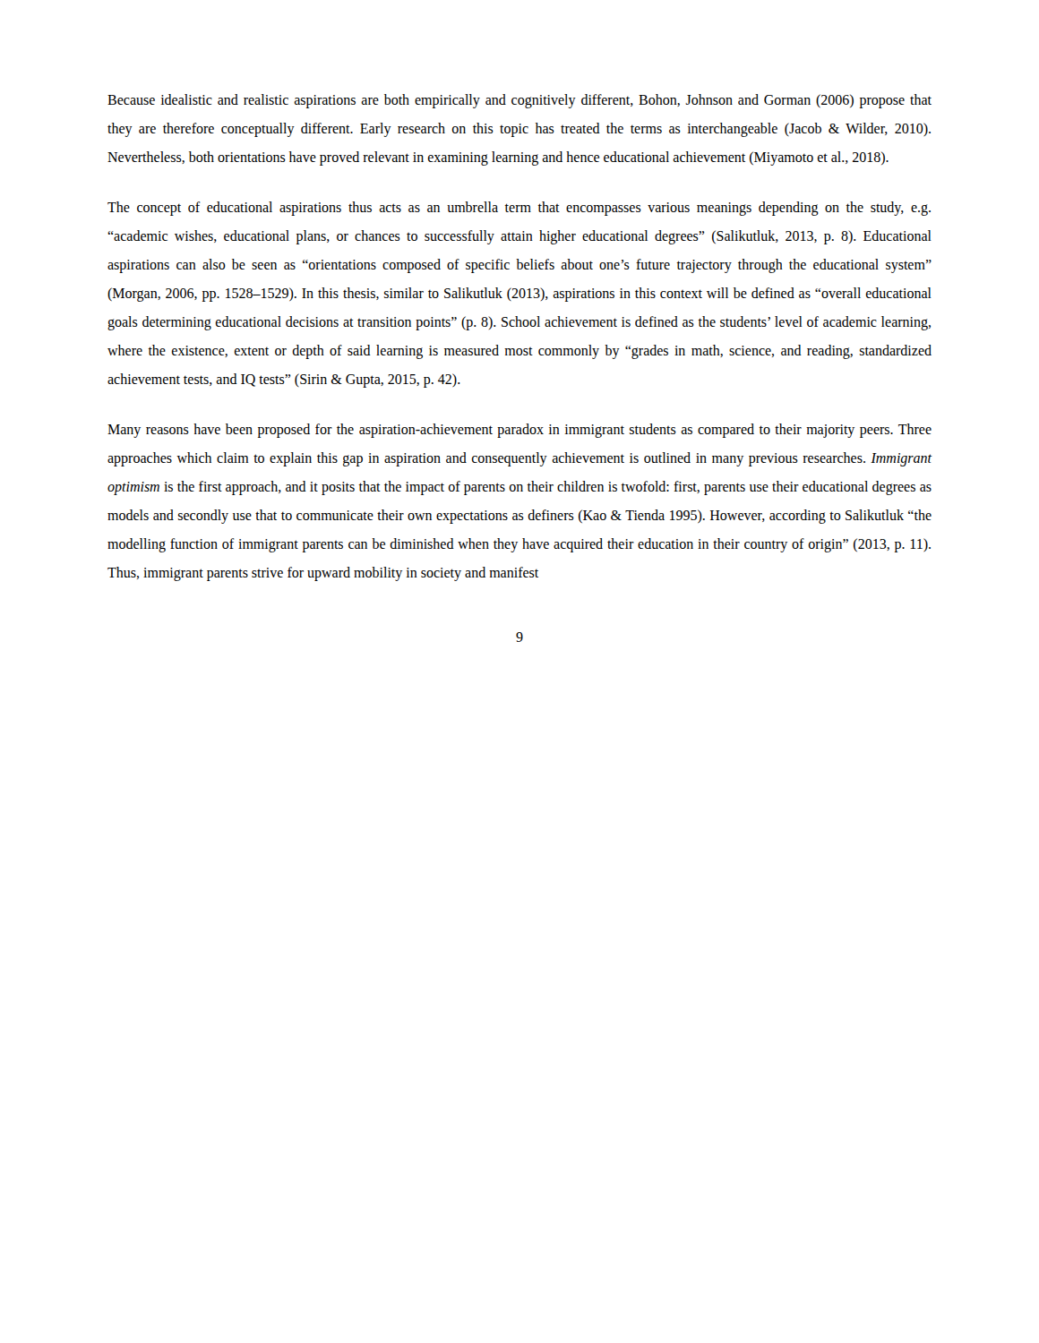Because idealistic and realistic aspirations are both empirically and cognitively different, Bohon, Johnson and Gorman (2006) propose that they are therefore conceptually different. Early research on this topic has treated the terms as interchangeable (Jacob & Wilder, 2010). Nevertheless, both orientations have proved relevant in examining learning and hence educational achievement (Miyamoto et al., 2018).
The concept of educational aspirations thus acts as an umbrella term that encompasses various meanings depending on the study, e.g. “academic wishes, educational plans, or chances to successfully attain higher educational degrees” (Salikutluk, 2013, p. 8). Educational aspirations can also be seen as “orientations composed of specific beliefs about one’s future trajectory through the educational system” (Morgan, 2006, pp. 1528–1529). In this thesis, similar to Salikutluk (2013), aspirations in this context will be defined as “overall educational goals determining educational decisions at transition points” (p. 8). School achievement is defined as the students’ level of academic learning, where the existence, extent or depth of said learning is measured most commonly by “grades in math, science, and reading, standardized achievement tests, and IQ tests” (Sirin & Gupta, 2015, p. 42).
Many reasons have been proposed for the aspiration-achievement paradox in immigrant students as compared to their majority peers. Three approaches which claim to explain this gap in aspiration and consequently achievement is outlined in many previous researches. Immigrant optimism is the first approach, and it posits that the impact of parents on their children is twofold: first, parents use their educational degrees as models and secondly use that to communicate their own expectations as definers (Kao & Tienda 1995). However, according to Salikutluk “the modelling function of immigrant parents can be diminished when they have acquired their education in their country of origin” (2013, p. 11). Thus, immigrant parents strive for upward mobility in society and manifest
9